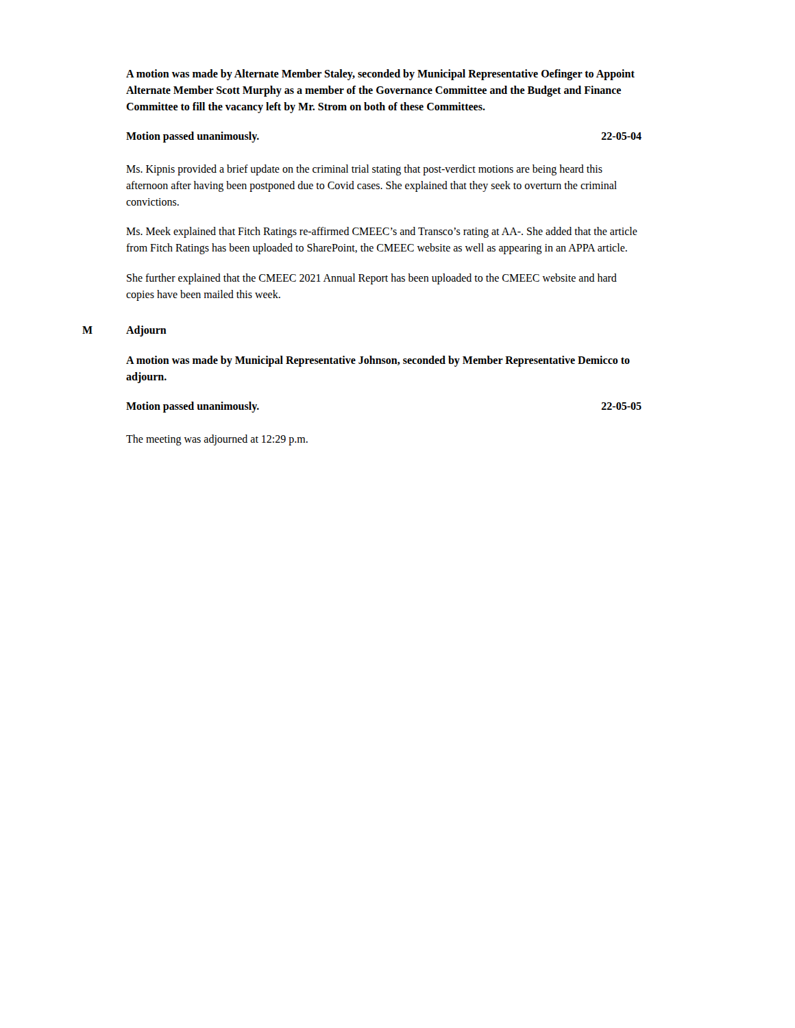A motion was made by Alternate Member Staley, seconded by Municipal Representative Oefinger to Appoint Alternate Member Scott Murphy as a member of the Governance Committee and the Budget and Finance Committee to fill the vacancy left by Mr. Strom on both of these Committees.
Motion passed unanimously. 22-05-04
Ms. Kipnis provided a brief update on the criminal trial stating that post-verdict motions are being heard this afternoon after having been postponed due to Covid cases. She explained that they seek to overturn the criminal convictions.
Ms. Meek explained that Fitch Ratings re-affirmed CMEEC’s and Transco’s rating at AA-. She added that the article from Fitch Ratings has been uploaded to SharePoint, the CMEEC website as well as appearing in an APPA article.
She further explained that the CMEEC 2021 Annual Report has been uploaded to the CMEEC website and hard copies have been mailed this week.
M Adjourn
A motion was made by Municipal Representative Johnson, seconded by Member Representative Demicco to adjourn.
Motion passed unanimously. 22-05-05
The meeting was adjourned at 12:29 p.m.